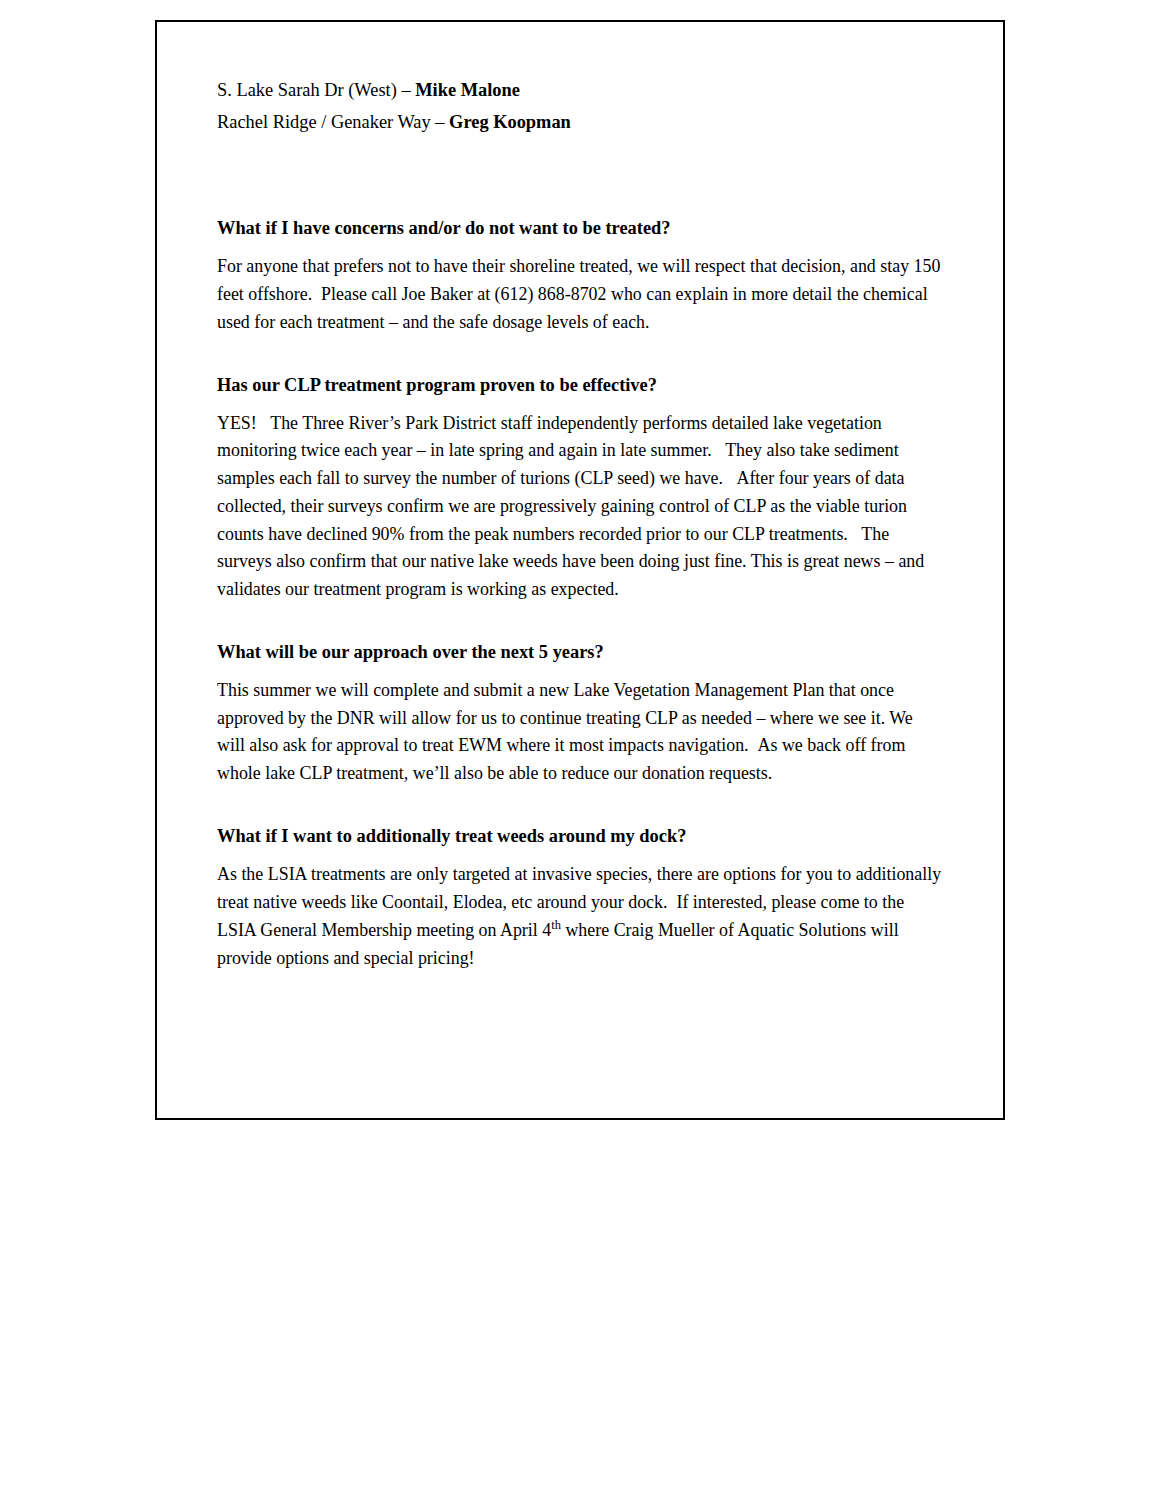S. Lake Sarah Dr (West) – Mike Malone
Rachel Ridge / Genaker Way – Greg Koopman
What if I have concerns and/or do not want to be treated?
For anyone that prefers not to have their shoreline treated, we will respect that decision, and stay 150 feet offshore. Please call Joe Baker at (612) 868-8702 who can explain in more detail the chemical used for each treatment – and the safe dosage levels of each.
Has our CLP treatment program proven to be effective?
YES! The Three River’s Park District staff independently performs detailed lake vegetation monitoring twice each year – in late spring and again in late summer. They also take sediment samples each fall to survey the number of turions (CLP seed) we have. After four years of data collected, their surveys confirm we are progressively gaining control of CLP as the viable turion counts have declined 90% from the peak numbers recorded prior to our CLP treatments. The surveys also confirm that our native lake weeds have been doing just fine. This is great news – and validates our treatment program is working as expected.
What will be our approach over the next 5 years?
This summer we will complete and submit a new Lake Vegetation Management Plan that once approved by the DNR will allow for us to continue treating CLP as needed – where we see it. We will also ask for approval to treat EWM where it most impacts navigation. As we back off from whole lake CLP treatment, we’ll also be able to reduce our donation requests.
What if I want to additionally treat weeds around my dock?
As the LSIA treatments are only targeted at invasive species, there are options for you to additionally treat native weeds like Coontail, Elodea, etc around your dock. If interested, please come to the LSIA General Membership meeting on April 4th where Craig Mueller of Aquatic Solutions will provide options and special pricing!